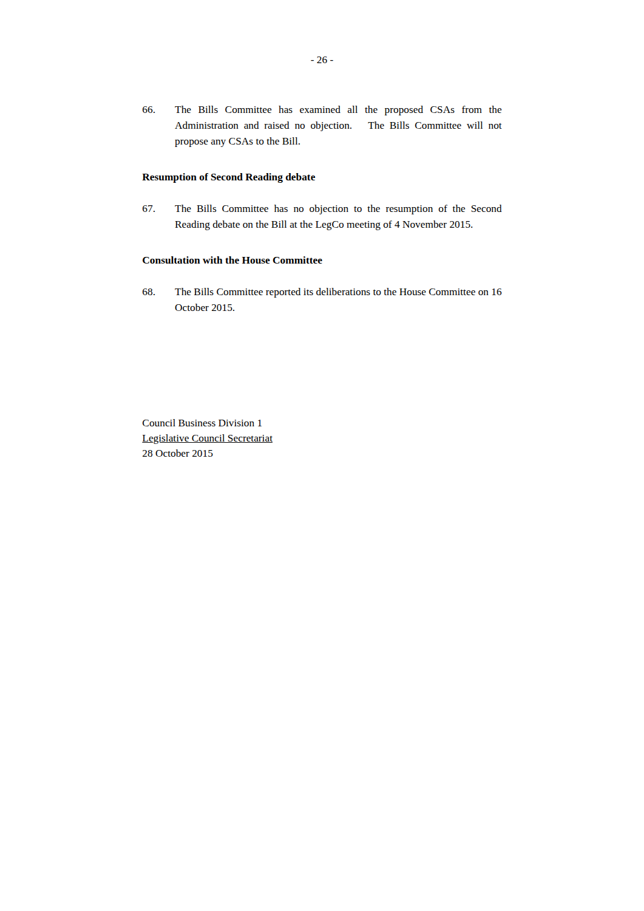- 26 -
66.
The Bills Committee has examined all the proposed CSAs from the Administration and raised no objection. The Bills Committee will not propose any CSAs to the Bill.
Resumption of Second Reading debate
67.
The Bills Committee has no objection to the resumption of the Second Reading debate on the Bill at the LegCo meeting of 4 November 2015.
Consultation with the House Committee
68.
The Bills Committee reported its deliberations to the House Committee on 16 October 2015.
Council Business Division 1
Legislative Council Secretariat
28 October 2015